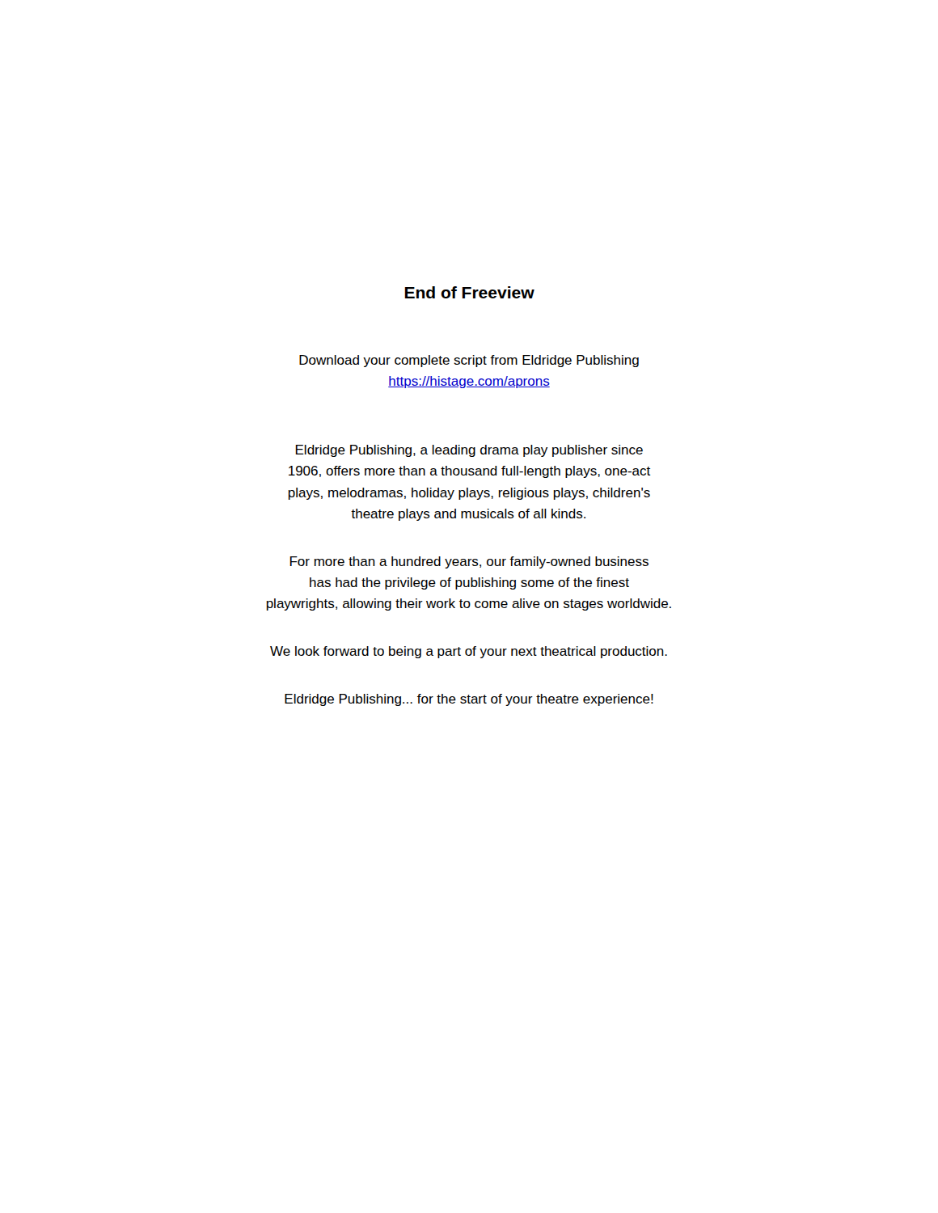End of Freeview
Download your complete script from Eldridge Publishing
https://histage.com/aprons
Eldridge Publishing, a leading drama play publisher since
1906, offers more than a thousand full-length plays, one-act
plays, melodramas, holiday plays, religious plays, children's
theatre plays and musicals of all kinds.
For more than a hundred years, our family-owned business
has had the privilege of publishing some of the finest
playwrights, allowing their work to come alive on stages worldwide.
We look forward to being a part of your next theatrical production.
Eldridge Publishing... for the start of your theatre experience!